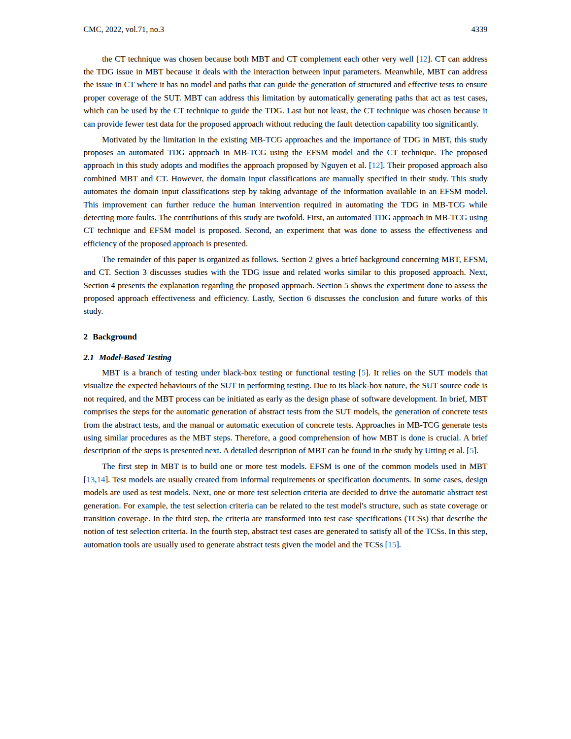CMC, 2022, vol.71, no.3 4339
the CT technique was chosen because both MBT and CT complement each other very well [12]. CT can address the TDG issue in MBT because it deals with the interaction between input parameters. Meanwhile, MBT can address the issue in CT where it has no model and paths that can guide the generation of structured and effective tests to ensure proper coverage of the SUT. MBT can address this limitation by automatically generating paths that act as test cases, which can be used by the CT technique to guide the TDG. Last but not least, the CT technique was chosen because it can provide fewer test data for the proposed approach without reducing the fault detection capability too significantly.
Motivated by the limitation in the existing MB-TCG approaches and the importance of TDG in MBT, this study proposes an automated TDG approach in MB-TCG using the EFSM model and the CT technique. The proposed approach in this study adopts and modifies the approach proposed by Nguyen et al. [12]. Their proposed approach also combined MBT and CT. However, the domain input classifications are manually specified in their study. This study automates the domain input classifications step by taking advantage of the information available in an EFSM model. This improvement can further reduce the human intervention required in automating the TDG in MB-TCG while detecting more faults. The contributions of this study are twofold. First, an automated TDG approach in MB-TCG using CT technique and EFSM model is proposed. Second, an experiment that was done to assess the effectiveness and efficiency of the proposed approach is presented.
The remainder of this paper is organized as follows. Section 2 gives a brief background concerning MBT, EFSM, and CT. Section 3 discusses studies with the TDG issue and related works similar to this proposed approach. Next, Section 4 presents the explanation regarding the proposed approach. Section 5 shows the experiment done to assess the proposed approach effectiveness and efficiency. Lastly, Section 6 discusses the conclusion and future works of this study.
2 Background
2.1 Model-Based Testing
MBT is a branch of testing under black-box testing or functional testing [5]. It relies on the SUT models that visualize the expected behaviours of the SUT in performing testing. Due to its black-box nature, the SUT source code is not required, and the MBT process can be initiated as early as the design phase of software development. In brief, MBT comprises the steps for the automatic generation of abstract tests from the SUT models, the generation of concrete tests from the abstract tests, and the manual or automatic execution of concrete tests. Approaches in MB-TCG generate tests using similar procedures as the MBT steps. Therefore, a good comprehension of how MBT is done is crucial. A brief description of the steps is presented next. A detailed description of MBT can be found in the study by Utting et al. [5].
The first step in MBT is to build one or more test models. EFSM is one of the common models used in MBT [13,14]. Test models are usually created from informal requirements or specification documents. In some cases, design models are used as test models. Next, one or more test selection criteria are decided to drive the automatic abstract test generation. For example, the test selection criteria can be related to the test model's structure, such as state coverage or transition coverage. In the third step, the criteria are transformed into test case specifications (TCSs) that describe the notion of test selection criteria. In the fourth step, abstract test cases are generated to satisfy all of the TCSs. In this step, automation tools are usually used to generate abstract tests given the model and the TCSs [15].